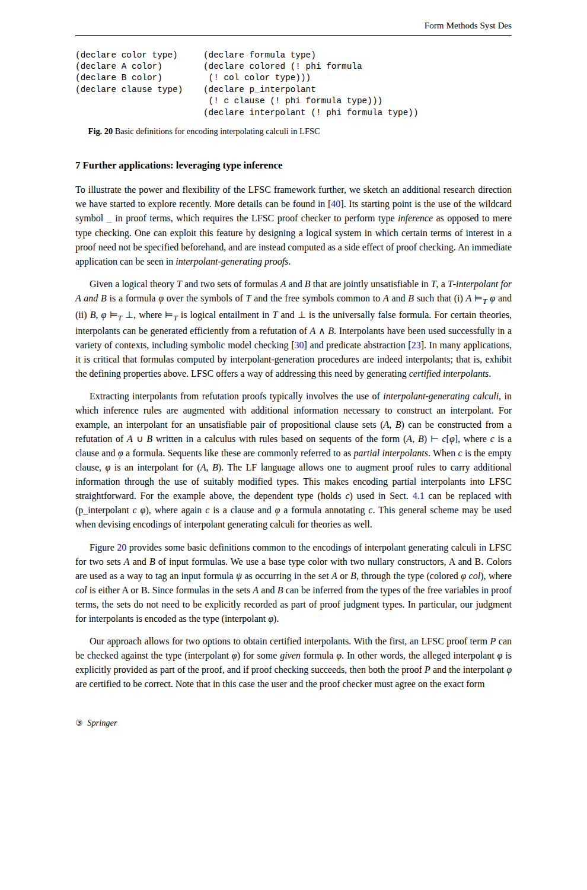Form Methods Syst Des
(declare color type)     (declare formula type)
(declare A color)        (declare colored (! phi formula
(declare B color)         (! col color type)))
(declare clause type)    (declare p_interpolant
                          (! c clause (! phi formula type)))
                         (declare interpolant (! phi formula type))
Fig. 20 Basic definitions for encoding interpolating calculi in LFSC
7 Further applications: leveraging type inference
To illustrate the power and flexibility of the LFSC framework further, we sketch an additional research direction we have started to explore recently. More details can be found in [40]. Its starting point is the use of the wildcard symbol _ in proof terms, which requires the LFSC proof checker to perform type inference as opposed to mere type checking. One can exploit this feature by designing a logical system in which certain terms of interest in a proof need not be specified beforehand, and are instead computed as a side effect of proof checking. An immediate application can be seen in interpolant-generating proofs.
Given a logical theory T and two sets of formulas A and B that are jointly unsatisfiable in T, a T-interpolant for A and B is a formula φ over the symbols of T and the free symbols common to A and B such that (i) A ⊨T φ and (ii) B, φ ⊨T ⊥, where ⊨T is logical entailment in T and ⊥ is the universally false formula. For certain theories, interpolants can be generated efficiently from a refutation of A ∧ B. Interpolants have been used successfully in a variety of contexts, including symbolic model checking [30] and predicate abstraction [23]. In many applications, it is critical that formulas computed by interpolant-generation procedures are indeed interpolants; that is, exhibit the defining properties above. LFSC offers a way of addressing this need by generating certified interpolants.
Extracting interpolants from refutation proofs typically involves the use of interpolant-generating calculi, in which inference rules are augmented with additional information necessary to construct an interpolant. For example, an interpolant for an unsatisfiable pair of propositional clause sets (A, B) can be constructed from a refutation of A ∪ B written in a calculus with rules based on sequents of the form (A, B) ⊢ c[φ], where c is a clause and φ a formula. Sequents like these are commonly referred to as partial interpolants. When c is the empty clause, φ is an interpolant for (A, B). The LF language allows one to augment proof rules to carry additional information through the use of suitably modified types. This makes encoding partial interpolants into LFSC straightforward. For the example above, the dependent type (holds c) used in Sect. 4.1 can be replaced with (p_interpolant c φ), where again c is a clause and φ a formula annotating c. This general scheme may be used when devising encodings of interpolant generating calculi for theories as well.
Figure 20 provides some basic definitions common to the encodings of interpolant generating calculi in LFSC for two sets A and B of input formulas. We use a base type color with two nullary constructors, A and B. Colors are used as a way to tag an input formula ψ as occurring in the set A or B, through the type (colored φ col), where col is either A or B. Since formulas in the sets A and B can be inferred from the types of the free variables in proof terms, the sets do not need to be explicitly recorded as part of proof judgment types. In particular, our judgment for interpolants is encoded as the type (interpolant φ).
Our approach allows for two options to obtain certified interpolants. With the first, an LFSC proof term P can be checked against the type (interpolant φ) for some given formula φ. In other words, the alleged interpolant φ is explicitly provided as part of the proof, and if proof checking succeeds, then both the proof P and the interpolant φ are certified to be correct. Note that in this case the user and the proof checker must agree on the exact form
③ Springer